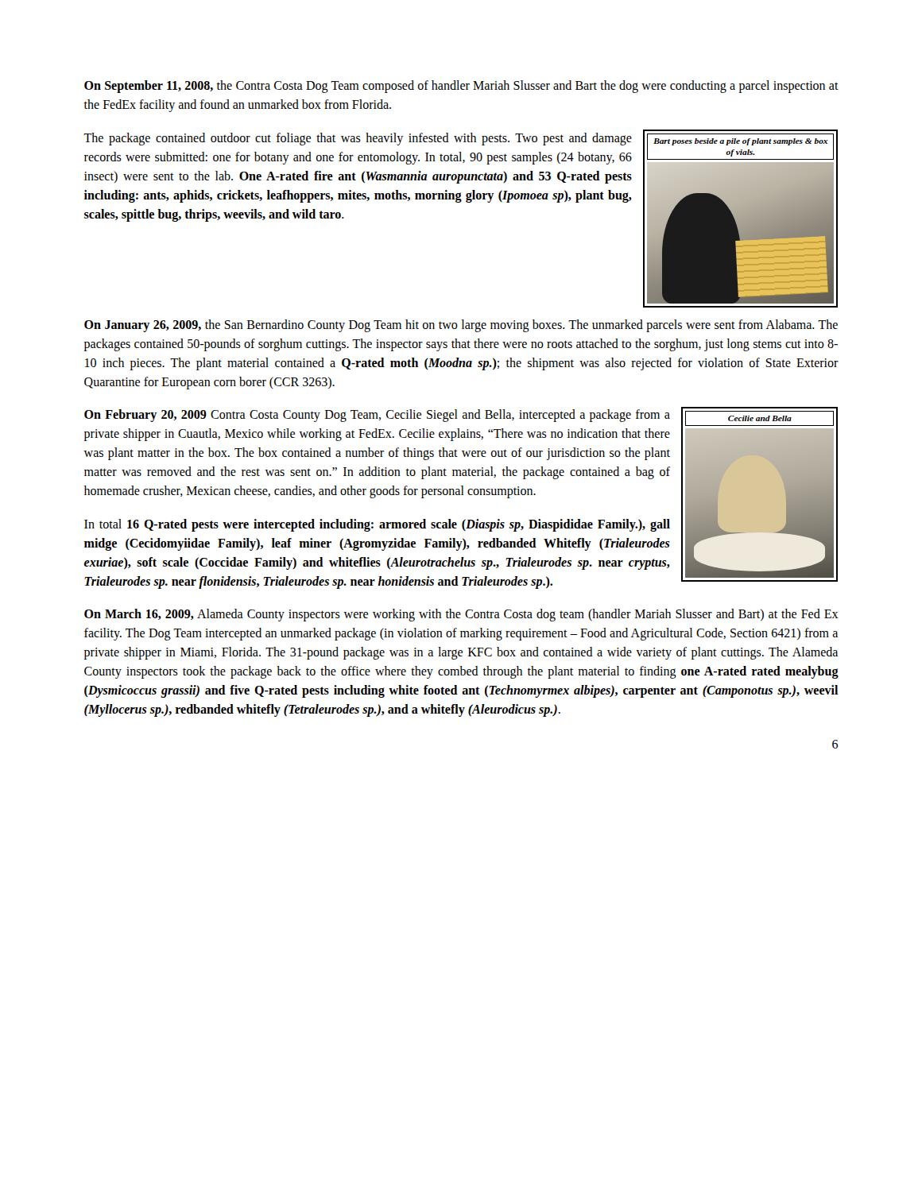On September 11, 2008, the Contra Costa Dog Team composed of handler Mariah Slusser and Bart the dog were conducting a parcel inspection at the FedEx facility and found an unmarked box from Florida.
Bart poses beside a pile of plant samples & box of vials.
The package contained outdoor cut foliage that was heavily infested with pests. Two pest and damage records were submitted: one for botany and one for entomology. In total, 90 pest samples (24 botany, 66 insect) were sent to the lab. One A-rated fire ant (Wasmannia auropunctata) and 53 Q-rated pests including: ants, aphids, crickets, leafhoppers, mites, moths, morning glory (Ipomoea sp), plant bug, scales, spittle bug, thrips, weevils, and wild taro.
On January 26, 2009, the San Bernardino County Dog Team hit on two large moving boxes. The unmarked parcels were sent from Alabama. The packages contained 50-pounds of sorghum cuttings. The inspector says that there were no roots attached to the sorghum, just long stems cut into 8-10 inch pieces. The plant material contained a Q-rated moth (Moodna sp.); the shipment was also rejected for violation of State Exterior Quarantine for European corn borer (CCR 3263).
Cecilie and Bella
On February 20, 2009 Contra Costa County Dog Team, Cecilie Siegel and Bella, intercepted a package from a private shipper in Cuautla, Mexico while working at FedEx. Cecilie explains, “There was no indication that there was plant matter in the box. The box contained a number of things that were out of our jurisdiction so the plant matter was removed and the rest was sent on.” In addition to plant material, the package contained a bag of homemade crusher, Mexican cheese, candies, and other goods for personal consumption.
In total 16 Q-rated pests were intercepted including: armored scale (Diaspis sp, Diaspididae Family.), gall midge (Cecidomyiidae Family), leaf miner (Agromyzidae Family), redbanded Whitefly (Trialeurodes exuriae), soft scale (Coccidae Family) and whiteflies (Aleurotrachelus sp., Trialeurodes sp. near cryptus, Trialeurodes sp. near flonidensis, Trialeurodes sp. near honidensis and Trialeurodes sp.).
On March 16, 2009, Alameda County inspectors were working with the Contra Costa dog team (handler Mariah Slusser and Bart) at the Fed Ex facility. The Dog Team intercepted an unmarked package (in violation of marking requirement – Food and Agricultural Code, Section 6421) from a private shipper in Miami, Florida. The 31-pound package was in a large KFC box and contained a wide variety of plant cuttings. The Alameda County inspectors took the package back to the office where they combed through the plant material to finding one A-rated rated mealybug (Dysmicoccus grassii) and five Q-rated pests including white footed ant (Technomyrmex albipes), carpenter ant (Camponotus sp.), weevil (Myllocerus sp.), redbanded whitefly (Tetraleurodes sp.), and a whitefly (Aleurodicus sp.).
6